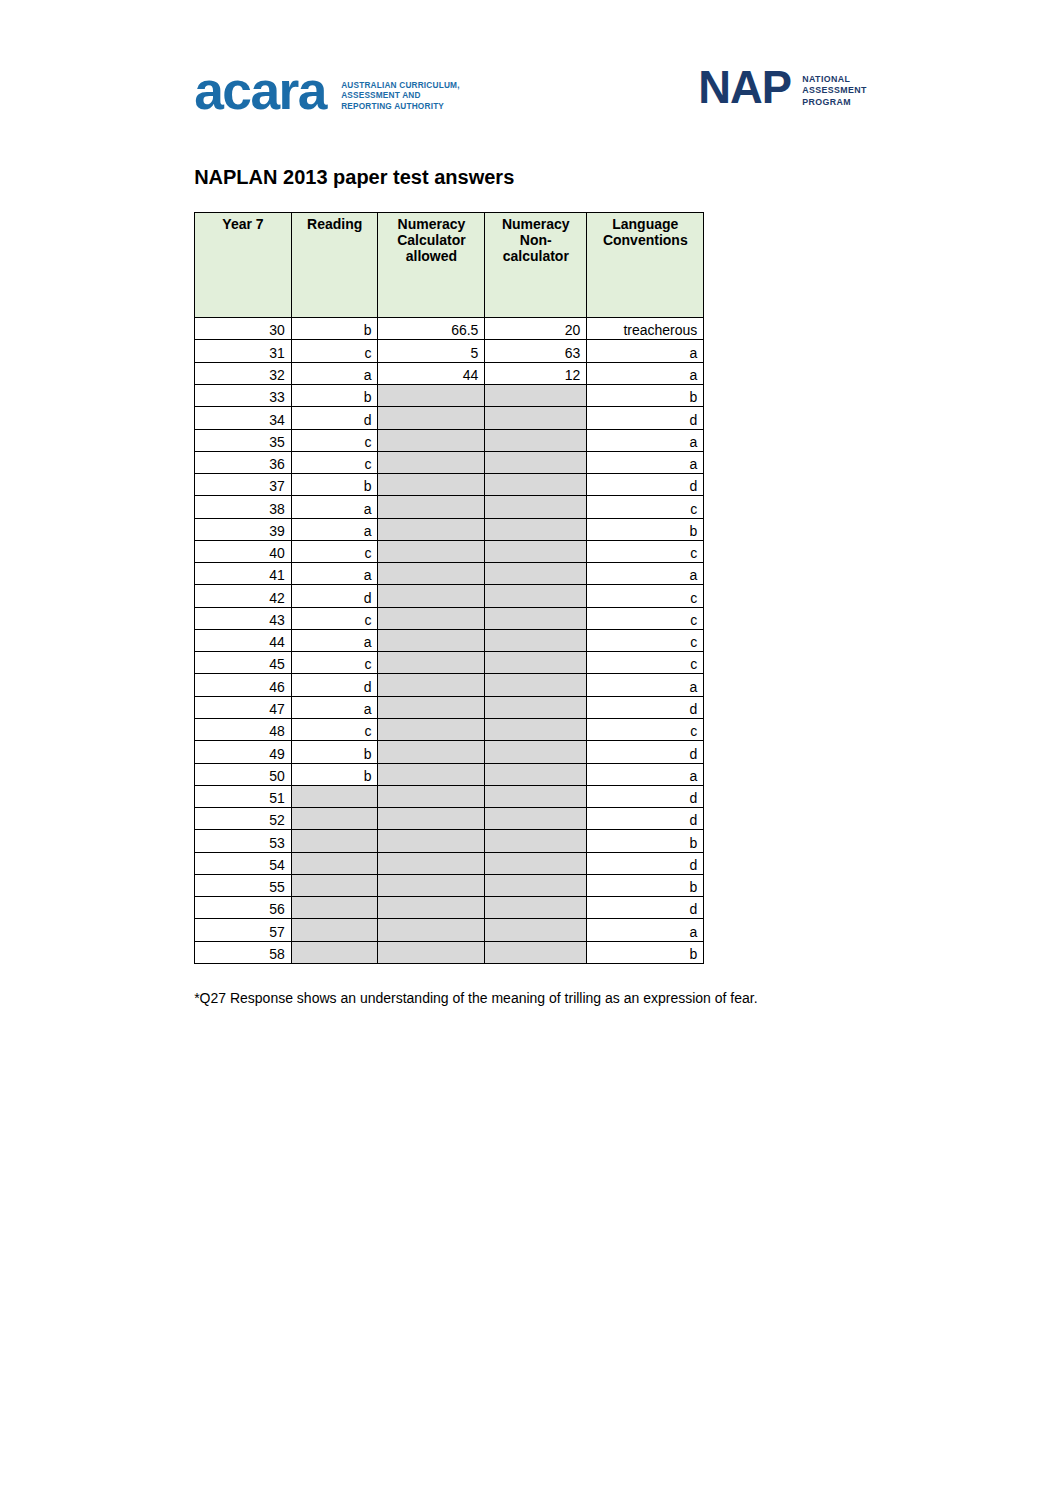acara
Australian Curriculum,
Assessment and
Reporting Authority
NAP
National
Assessment
Program
NAPLAN 2013 paper test answers
| Year 7 | Reading | Numeracy Calculator allowed | Numeracy Non- calculator | Language Conventions |
| --- | --- | --- | --- | --- |
| 30 | b | 66.5 | 20 | treacherous |
| 31 | c | 5 | 63 | a |
| 32 | a | 44 | 12 | a |
| 33 | b | | | b |
| 34 | d | | | d |
| 35 | c | | | a |
| 36 | c | | | a |
| 37 | b | | | d |
| 38 | a | | | c |
| 39 | a | | | b |
| 40 | c | | | c |
| 41 | a | | | a |
| 42 | d | | | c |
| 43 | c | | | c |
| 44 | a | | | c |
| 45 | c | | | c |
| 46 | d | | | a |
| 47 | a | | | d |
| 48 | c | | | c |
| 49 | b | | | d |
| 50 | b | | | a |
| 51 | | | | d |
| 52 | | | | d |
| 53 | | | | b |
| 54 | | | | d |
| 55 | | | | b |
| 56 | | | | d |
| 57 | | | | a |
| 58 | | | | b |
*Q27 Response shows an understanding of the meaning of trilling as an expression of fear.